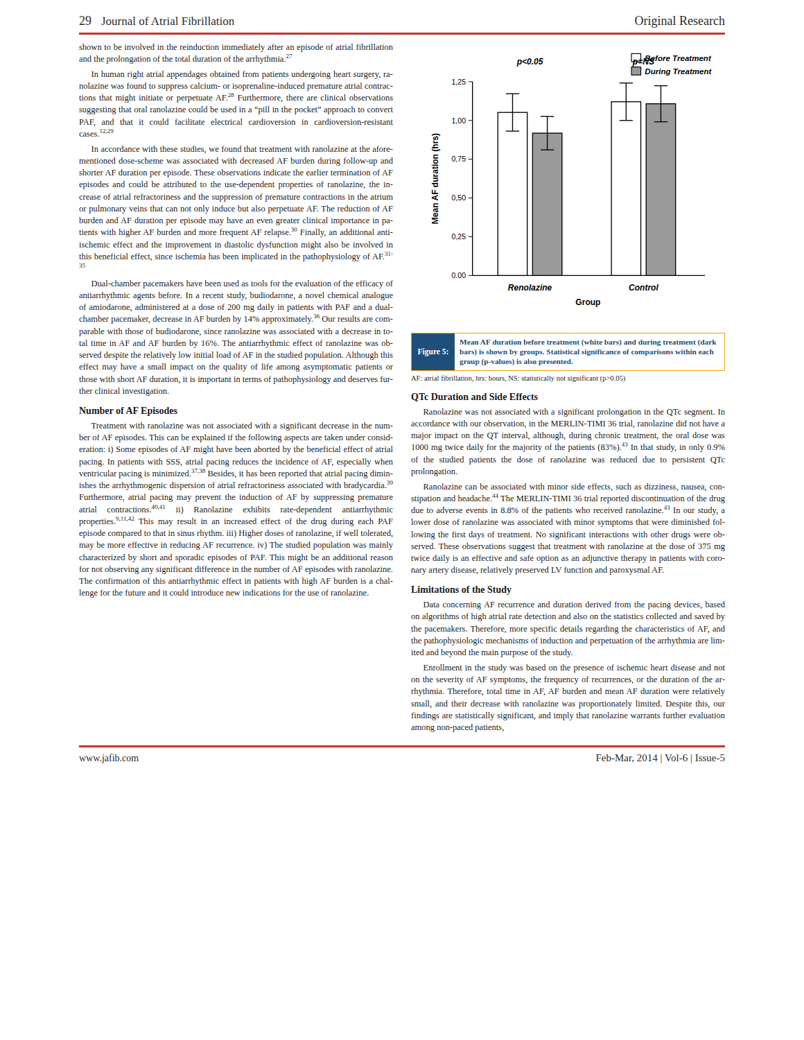29 Journal of Atrial Fibrillation
Original Research
shown to be involved in the reinduction immediately after an episode of atrial fibrillation and the prolongation of the total duration of the arrhythmia.27
In human right atrial appendages obtained from patients undergoing heart surgery, ranolazine was found to suppress calcium- or isoprenaline-induced premature atrial contractions that might initiate or perpetuate AF.28 Furthermore, there are clinical observations suggesting that oral ranolazine could be used in a “pill in the pocket” approach to convert PAF, and that it could facilitate electrical cardioversion in cardioversion-resistant cases.12,29
In accordance with these studies, we found that treatment with ranolazine at the aforementioned dose-scheme was associated with decreased AF burden during follow-up and shorter AF duration per episode. These observations indicate the earlier termination of AF episodes and could be attributed to the use-dependent properties of ranolazine, the increase of atrial refractoriness and the suppression of premature contractions in the atrium or pulmonary veins that can not only induce but also perpetuate AF. The reduction of AF burden and AF duration per episode may have an even greater clinical importance in patients with higher AF burden and more frequent AF relapse.30 Finally, an additional anti-ischemic effect and the improvement in diastolic dysfunction might also be involved in this beneficial effect, since ischemia has been implicated in the pathophysiology of AF.31-35
Dual-chamber pacemakers have been used as tools for the evaluation of the efficacy of antiarrhythmic agents before. In a recent study, budiodarone, a novel chemical analogue of amiodarone, administered at a dose of 200 mg daily in patients with PAF and a dual-chamber pacemaker, decrease in AF burden by 14% approximately.36 Our results are comparable with those of budiodarone, since ranolazine was associated with a decrease in total time in AF and AF burden by 16%. The antiarrhythmic effect of ranolazine was observed despite the relatively low initial load of AF in the studied population. Although this effect may have a small impact on the quality of life among asymptomatic patients or those with short AF duration, it is important in terms of pathophysiology and deserves further clinical investigation.
Number of AF Episodes
Treatment with ranolazine was not associated with a significant decrease in the number of AF episodes. This can be explained if the following aspects are taken under consideration: i) Some episodes of AF might have been aborted by the beneficial effect of atrial pacing. In patients with SSS, atrial pacing reduces the incidence of AF, especially when ventricular pacing is minimized.37,38 Besides, it has been reported that atrial pacing diminishes the arrhythmogenic dispersion of atrial refractoriness associated with bradycardia.39 Furthermore, atrial pacing may prevent the induction of AF by suppressing premature atrial contractions.40,41 ii) Ranolazine exhibits rate-dependent antiarrhythmic properties.9,11,42 This may result in an increased effect of the drug during each PAF episode compared to that in sinus rhythm. iii) Higher doses of ranolazine, if well tolerated, may be more effective in reducing AF recurrence. iv) The studied population was mainly characterized by short and sporadic episodes of PAF. This might be an additional reason for not observing any significant difference in the number of AF episodes with ranolazine. The confirmation of this antiarrhythmic effect in patients with high AF burden is a challenge for the future and it could introduce new indications for the use of ranolazine.
Before Treatment During Treatment 0.00 0,25 0,50 0,75 1,00 1,25 Mean AF duration (hrs) p<0.05 p=NS Renolazine Control Group
Figure 5:
Mean AF duration before treatment (white bars) and during treatment (dark bars) is shown by groups. Statistical significance of comparisons within each group (p-values) is also presented.
AF: atrial fibrillation, hrs: hours, NS: statistically not significant (p>0.05)
QTc Duration and Side Effects
Ranolazine was not associated with a significant prolongation in the QTc segment. In accordance with our observation, in the MERLIN-TIMI 36 trial, ranolazine did not have a major impact on the QT interval, although, during chronic treatment, the oral dose was 1000 mg twice daily for the majority of the patients (83%).43 In that study, in only 0.9% of the studied patients the dose of ranolazine was reduced due to persistent QTc prolongation.
Ranolazine can be associated with minor side effects, such as dizziness, nausea, constipation and headache.44 The MERLIN-TIMI 36 trial reported discontinuation of the drug due to adverse events in 8.8% of the patients who received ranolazine.43 In our study, a lower dose of ranolazine was associated with minor symptoms that were diminished following the first days of treatment. No significant interactions with other drugs were observed. These observations suggest that treatment with ranolazine at the dose of 375 mg twice daily is an effective and safe option as an adjunctive therapy in patients with coronary artery disease, relatively preserved LV function and paroxysmal AF.
Limitations of the Study
Data concerning AF recurrence and duration derived from the pacing devices, based on algorithms of high atrial rate detection and also on the statistics collected and saved by the pacemakers. Therefore, more specific details regarding the characteristics of AF, and the pathophysiologic mechanisms of induction and perpetuation of the arrhythmia are limited and beyond the main purpose of the study.
Enrollment in the study was based on the presence of ischemic heart disease and not on the severity of AF symptoms, the frequency of recurrences, or the duration of the arrhythmia. Therefore, total time in AF, AF burden and mean AF duration were relatively small, and their decrease with ranolazine was proportionately limited. Despite this, our findings are statistically significant, and imply that ranolazine warrants further evaluation among non-paced patients,
www.jafib.com
Feb-Mar, 2014 | Vol-6 | Issue-5